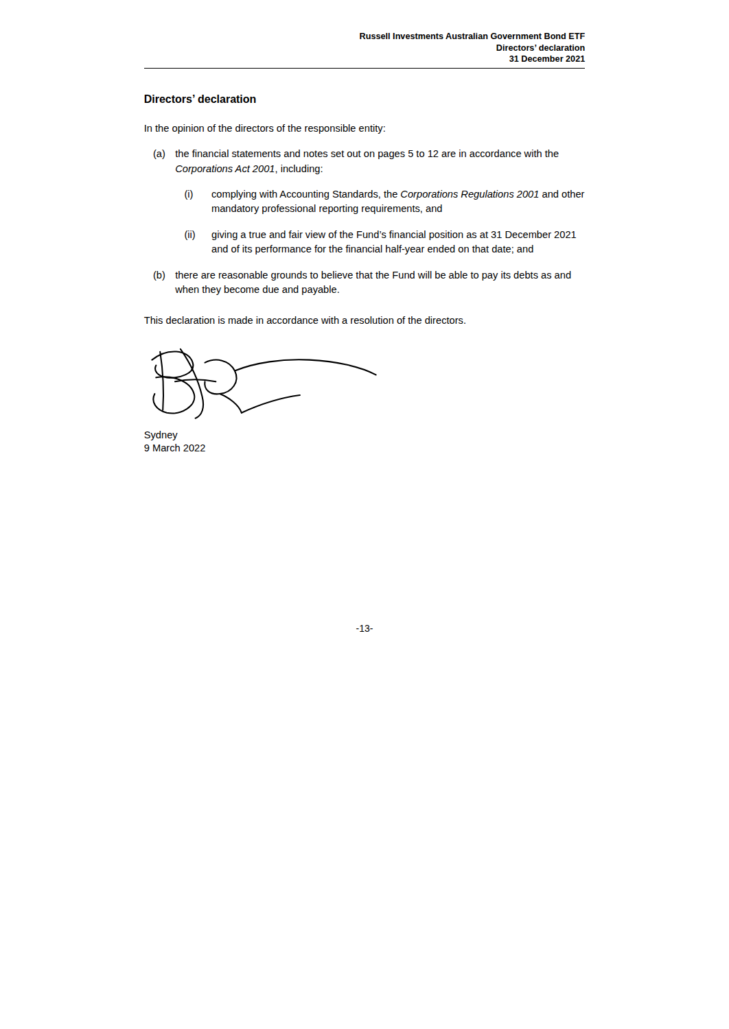Russell Investments Australian Government Bond ETF
Directors’ declaration
31 December 2021
Directors’ declaration
In the opinion of the directors of the responsible entity:
(a) the financial statements and notes set out on pages 5 to 12 are in accordance with the Corporations Act 2001, including:
(i) complying with Accounting Standards, the Corporations Regulations 2001 and other mandatory professional reporting requirements, and
(ii) giving a true and fair view of the Fund’s financial position as at 31 December 2021 and of its performance for the financial half-year ended on that date; and
(b) there are reasonable grounds to believe that the Fund will be able to pay its debts as and when they become due and payable.
This declaration is made in accordance with a resolution of the directors.
Sydney
9 March 2022
-13-